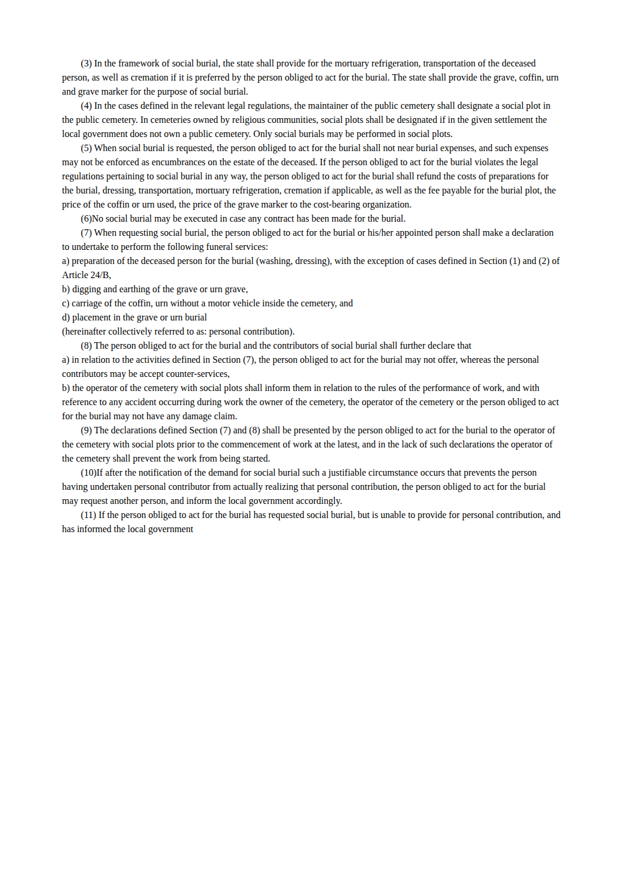(3) In the framework of social burial, the state shall provide for the mortuary refrigeration, transportation of the deceased person, as well as cremation if it is preferred by the person obliged to act for the burial. The state shall provide the grave, coffin, urn and grave marker for the purpose of social burial.
(4) In the cases defined in the relevant legal regulations, the maintainer of the public cemetery shall designate a social plot in the public cemetery. In cemeteries owned by religious communities, social plots shall be designated if in the given settlement the local government does not own a public cemetery. Only social burials may be performed in social plots.
(5) When social burial is requested, the person obliged to act for the burial shall not near burial expenses, and such expenses may not be enforced as encumbrances on the estate of the deceased. If the person obliged to act for the burial violates the legal regulations pertaining to social burial in any way, the person obliged to act for the burial shall refund the costs of preparations for the burial, dressing, transportation, mortuary refrigeration, cremation if applicable, as well as the fee payable for the burial plot, the price of the coffin or urn used, the price of the grave marker to the cost-bearing organization.
(6)No social burial may be executed in case any contract has been made for the burial.
(7) When requesting social burial, the person obliged to act for the burial or his/her appointed person shall make a declaration to undertake to perform the following funeral services:
a) preparation of the deceased person for the burial (washing, dressing), with the exception of cases defined in Section (1) and (2) of Article 24/B,
b) digging and earthing of the grave or urn grave,
c) carriage of the coffin, urn without a motor vehicle inside the cemetery, and
d) placement in the grave or urn burial
(hereinafter collectively referred to as: personal contribution).
(8) The person obliged to act for the burial and the contributors of social burial shall further declare that
a) in relation to the activities defined in Section (7), the person obliged to act for the burial may not offer, whereas the personal contributors may be accept counter-services,
b) the operator of the cemetery with social plots shall inform them in relation to the rules of the performance of work, and with reference to any accident occurring during work the owner of the cemetery, the operator of the cemetery or the person obliged to act for the burial may not have any damage claim.
(9) The declarations defined Section (7) and (8) shall be presented by the person obliged to act for the burial to the operator of the cemetery with social plots prior to the commencement of work at the latest, and in the lack of such declarations the operator of the cemetery shall prevent the work from being started.
(10)If after the notification of the demand for social burial such a justifiable circumstance occurs that prevents the person having undertaken personal contributor from actually realizing that personal contribution, the person obliged to act for the burial may request another person, and inform the local government accordingly.
(11) If the person obliged to act for the burial has requested social burial, but is unable to provide for personal contribution, and has informed the local government